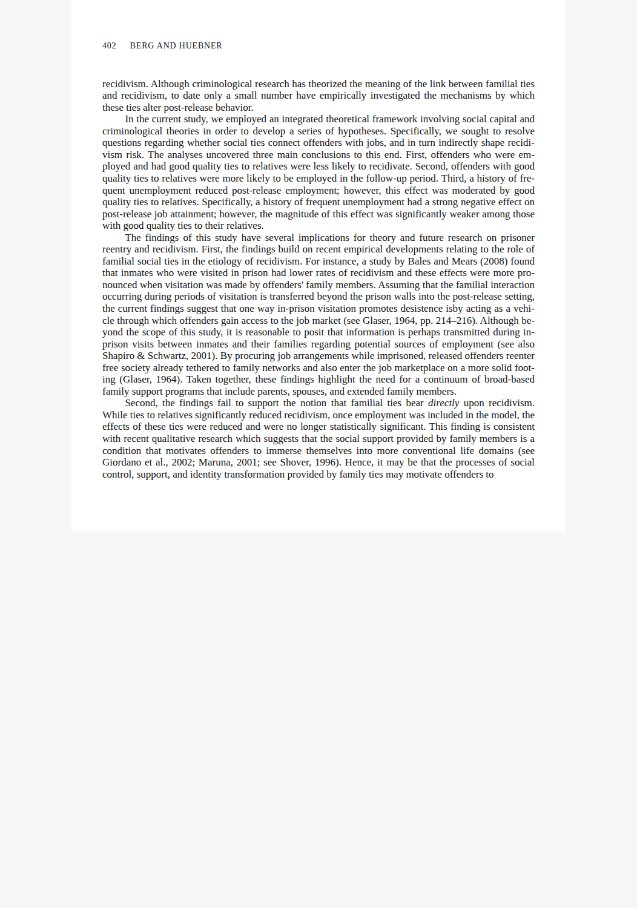402 Berg and Huebner
recidivism. Although criminological research has theorized the meaning of the link between familial ties and recidivism, to date only a small number have empirically investigated the mechanisms by which these ties alter post-release behavior.
In the current study, we employed an integrated theoretical framework involving social capital and criminological theories in order to develop a series of hypotheses. Specifically, we sought to resolve questions regarding whether social ties connect offenders with jobs, and in turn indirectly shape recidivism risk. The analyses uncovered three main conclusions to this end. First, offenders who were employed and had good quality ties to relatives were less likely to recidivate. Second, offenders with good quality ties to relatives were more likely to be employed in the follow-up period. Third, a history of frequent unemployment reduced post-release employment; however, this effect was moderated by good quality ties to relatives. Specifically, a history of frequent unemployment had a strong negative effect on post-release job attainment; however, the magnitude of this effect was significantly weaker among those with good quality ties to their relatives.
The findings of this study have several implications for theory and future research on prisoner reentry and recidivism. First, the findings build on recent empirical developments relating to the role of familial social ties in the etiology of recidivism. For instance, a study by Bales and Mears (2008) found that inmates who were visited in prison had lower rates of recidivism and these effects were more pronounced when visitation was made by offenders' family members. Assuming that the familial interaction occurring during periods of visitation is transferred beyond the prison walls into the post-release setting, the current findings suggest that one way in-prison visitation promotes desistence isby acting as a vehicle through which offenders gain access to the job market (see Glaser, 1964, pp. 214–216). Although beyond the scope of this study, it is reasonable to posit that information is perhaps transmitted during in-prison visits between inmates and their families regarding potential sources of employment (see also Shapiro & Schwartz, 2001). By procuring job arrangements while imprisoned, released offenders reenter free society already tethered to family networks and also enter the job marketplace on a more solid footing (Glaser, 1964). Taken together, these findings highlight the need for a continuum of broad-based family support programs that include parents, spouses, and extended family members.
Second, the findings fail to support the notion that familial ties bear directly upon recidivism. While ties to relatives significantly reduced recidivism, once employment was included in the model, the effects of these ties were reduced and were no longer statistically significant. This finding is consistent with recent qualitative research which suggests that the social support provided by family members is a condition that motivates offenders to immerse themselves into more conventional life domains (see Giordano et al., 2002; Maruna, 2001; see Shover, 1996). Hence, it may be that the processes of social control, support, and identity transformation provided by family ties may motivate offenders to